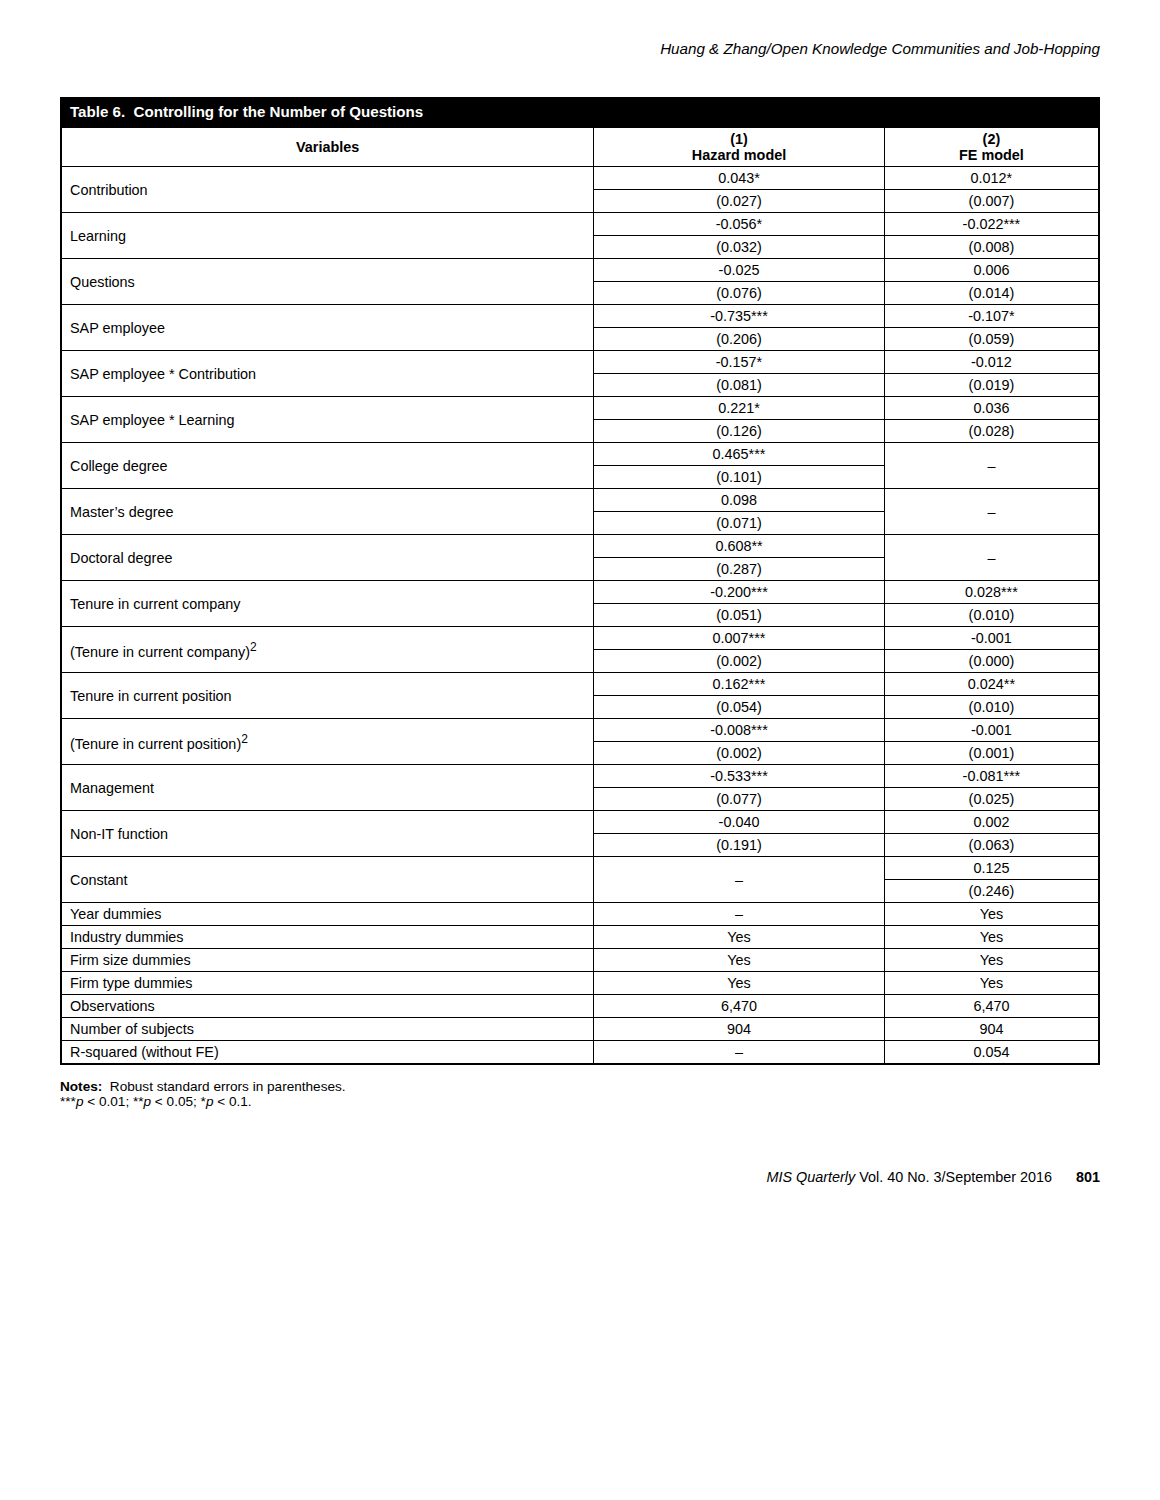Huang & Zhang/Open Knowledge Communities and Job-Hopping
Table 6. Controlling for the Number of Questions
| Variables | (1) Hazard model | (2) FE model |
| --- | --- | --- |
| Contribution | 0.043* | 0.012* |
| (0.027) | (0.007) |
| Learning | -0.056* | -0.022*** |
| (0.032) | (0.008) |
| Questions | -0.025 | 0.006 |
| (0.076) | (0.014) |
| SAP employee | -0.735*** | -0.107* |
| (0.206) | (0.059) |
| SAP employee * Contribution | -0.157* | -0.012 |
| (0.081) | (0.019) |
| SAP employee * Learning | 0.221* | 0.036 |
| (0.126) | (0.028) |
| College degree | 0.465*** | – |
| (0.101) |
| Master’s degree | 0.098 | – |
| (0.071) |
| Doctoral degree | 0.608** | – |
| (0.287) |
| Tenure in current company | -0.200*** | 0.028*** |
| (0.051) | (0.010) |
| (Tenure in current company) 2 | 0.007*** | -0.001 |
| (0.002) | (0.000) |
| Tenure in current position | 0.162*** | 0.024** |
| (0.054) | (0.010) |
| (Tenure in current position) 2 | -0.008*** | -0.001 |
| (0.002) | (0.001) |
| Management | -0.533*** | -0.081*** |
| (0.077) | (0.025) |
| Non-IT function | -0.040 | 0.002 |
| (0.191) | (0.063) |
| Constant | – | 0.125 |
| (0.246) |
| Year dummies | – | Yes |
| Industry dummies | Yes | Yes |
| Firm size dummies | Yes | Yes |
| Firm type dummies | Yes | Yes |
| Observations | 6,470 | 6,470 |
| Number of subjects | 904 | 904 |
| R-squared (without FE) | – | 0.054 |
Notes: Robust standard errors in parentheses.
***p < 0.01; **p < 0.05; *p < 0.1.
MIS Quarterly Vol. 40 No. 3/September 2016 801